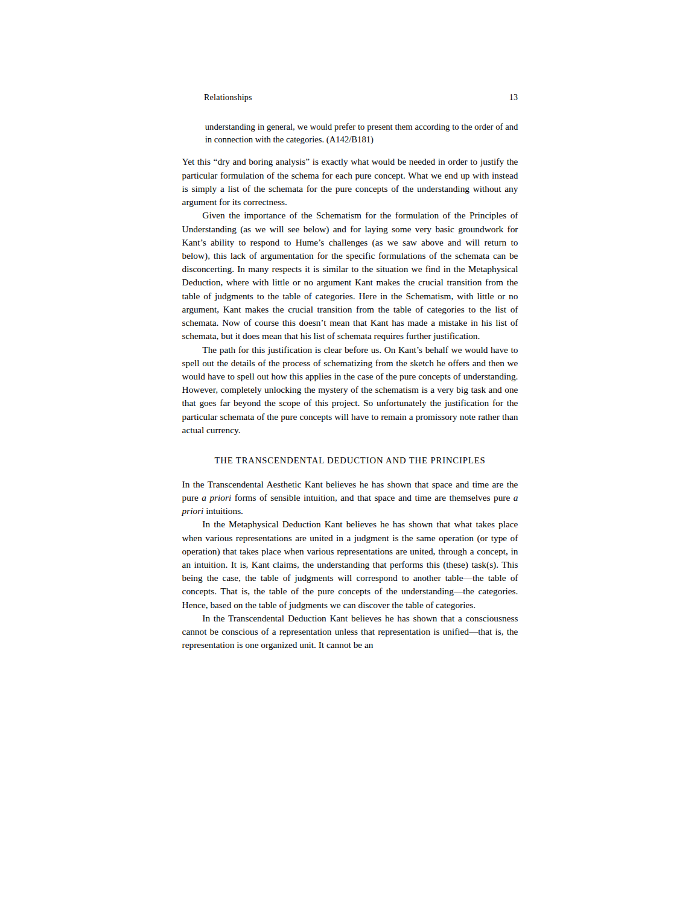Relationships 13
understanding in general, we would prefer to present them according to the order of and in connection with the categories. (A142/B181)
Yet this “dry and boring analysis” is exactly what would be needed in order to justify the particular formulation of the schema for each pure concept. What we end up with instead is simply a list of the schemata for the pure concepts of the understanding without any argument for its correctness.
Given the importance of the Schematism for the formulation of the Principles of Understanding (as we will see below) and for laying some very basic groundwork for Kant’s ability to respond to Hume’s challenges (as we saw above and will return to below), this lack of argumentation for the specific formulations of the schemata can be disconcerting. In many respects it is similar to the situation we find in the Metaphysical Deduction, where with little or no argument Kant makes the crucial transition from the table of judgments to the table of categories. Here in the Schematism, with little or no argument, Kant makes the crucial transition from the table of categories to the list of schemata. Now of course this doesn’t mean that Kant has made a mistake in his list of schemata, but it does mean that his list of schemata requires further justification.
The path for this justification is clear before us. On Kant’s behalf we would have to spell out the details of the process of schematizing from the sketch he offers and then we would have to spell out how this applies in the case of the pure concepts of understanding. However, completely unlocking the mystery of the schematism is a very big task and one that goes far beyond the scope of this project. So unfortunately the justification for the particular schemata of the pure concepts will have to remain a promissory note rather than actual currency.
THE TRANSCENDENTAL DEDUCTION AND THE PRINCIPLES
In the Transcendental Aesthetic Kant believes he has shown that space and time are the pure a priori forms of sensible intuition, and that space and time are themselves pure a priori intuitions.
In the Metaphysical Deduction Kant believes he has shown that what takes place when various representations are united in a judgment is the same operation (or type of operation) that takes place when various representations are united, through a concept, in an intuition. It is, Kant claims, the understanding that performs this (these) task(s). This being the case, the table of judgments will correspond to another table—the table of concepts. That is, the table of the pure concepts of the understanding—the categories. Hence, based on the table of judgments we can discover the table of categories.
In the Transcendental Deduction Kant believes he has shown that a consciousness cannot be conscious of a representation unless that representation is unified—that is, the representation is one organized unit. It cannot be an